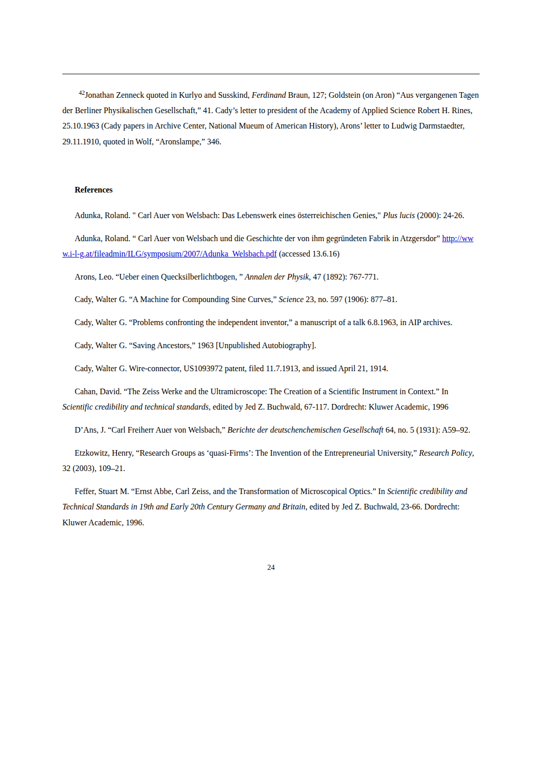42Jonathan Zenneck quoted in Kurlyo and Susskind, Ferdinand Braun, 127; Goldstein (on Aron) “Aus vergangenen Tagen der Berliner Physikalischen Gesellschaft,” 41. Cady’s letter to president of the Academy of Applied Science Robert H. Rines, 25.10.1963 (Cady papers in Archive Center, National Mueum of American History), Arons’ letter to Ludwig Darmstaedter, 29.11.1910, quoted in Wolf, “Aronslampe,” 346.
References
Adunka, Roland. " Carl Auer von Welsbach: Das Lebenswerk eines österreichischen Genies," Plus lucis (2000): 24-26.
Adunka, Roland. “ Carl Auer von Welsbach und die Geschichte der von ihm gegründeten Fabrik in Atzgersdor” http://www.i-l-g.at/fileadmin/ILG/symposium/2007/Adunka_Welsbach.pdf (accessed 13.6.16)
Arons, Leo. “Ueber einen Quecksilberlichtbogen, ” Annalen der Physik, 47 (1892): 767-771.
Cady, Walter G. “A Machine for Compounding Sine Curves,” Science 23, no. 597 (1906): 877–81.
Cady, Walter G. “Problems confronting the independent inventor,” a manuscript of a talk 6.8.1963, in AIP archives.
Cady, Walter G. “Saving Ancestors,” 1963 [Unpublished Autobiography].
Cady, Walter G. Wire-connector, US1093972 patent, filed 11.7.1913, and issued April 21, 1914.
Cahan, David. “The Zeiss Werke and the Ultramicroscope: The Creation of a Scientific Instrument in Context.” In Scientific credibility and technical standards, edited by Jed Z. Buchwald, 67-117. Dordrecht: Kluwer Academic, 1996
D’Ans, J. “Carl Freiherr Auer von Welsbach,” Berichte der deutschenchemischen Gesellschaft 64, no. 5 (1931): A59–92.
Etzkowitz, Henry, “Research Groups as ‘quasi-Firms’: The Invention of the Entrepreneurial University,” Research Policy, 32 (2003), 109–21.
Feffer, Stuart M. “Ernst Abbe, Carl Zeiss, and the Transformation of Microscopical Optics.” In Scientific credibility and Technical Standards in 19th and Early 20th Century Germany and Britain, edited by Jed Z. Buchwald, 23-66. Dordrecht: Kluwer Academic, 1996.
24